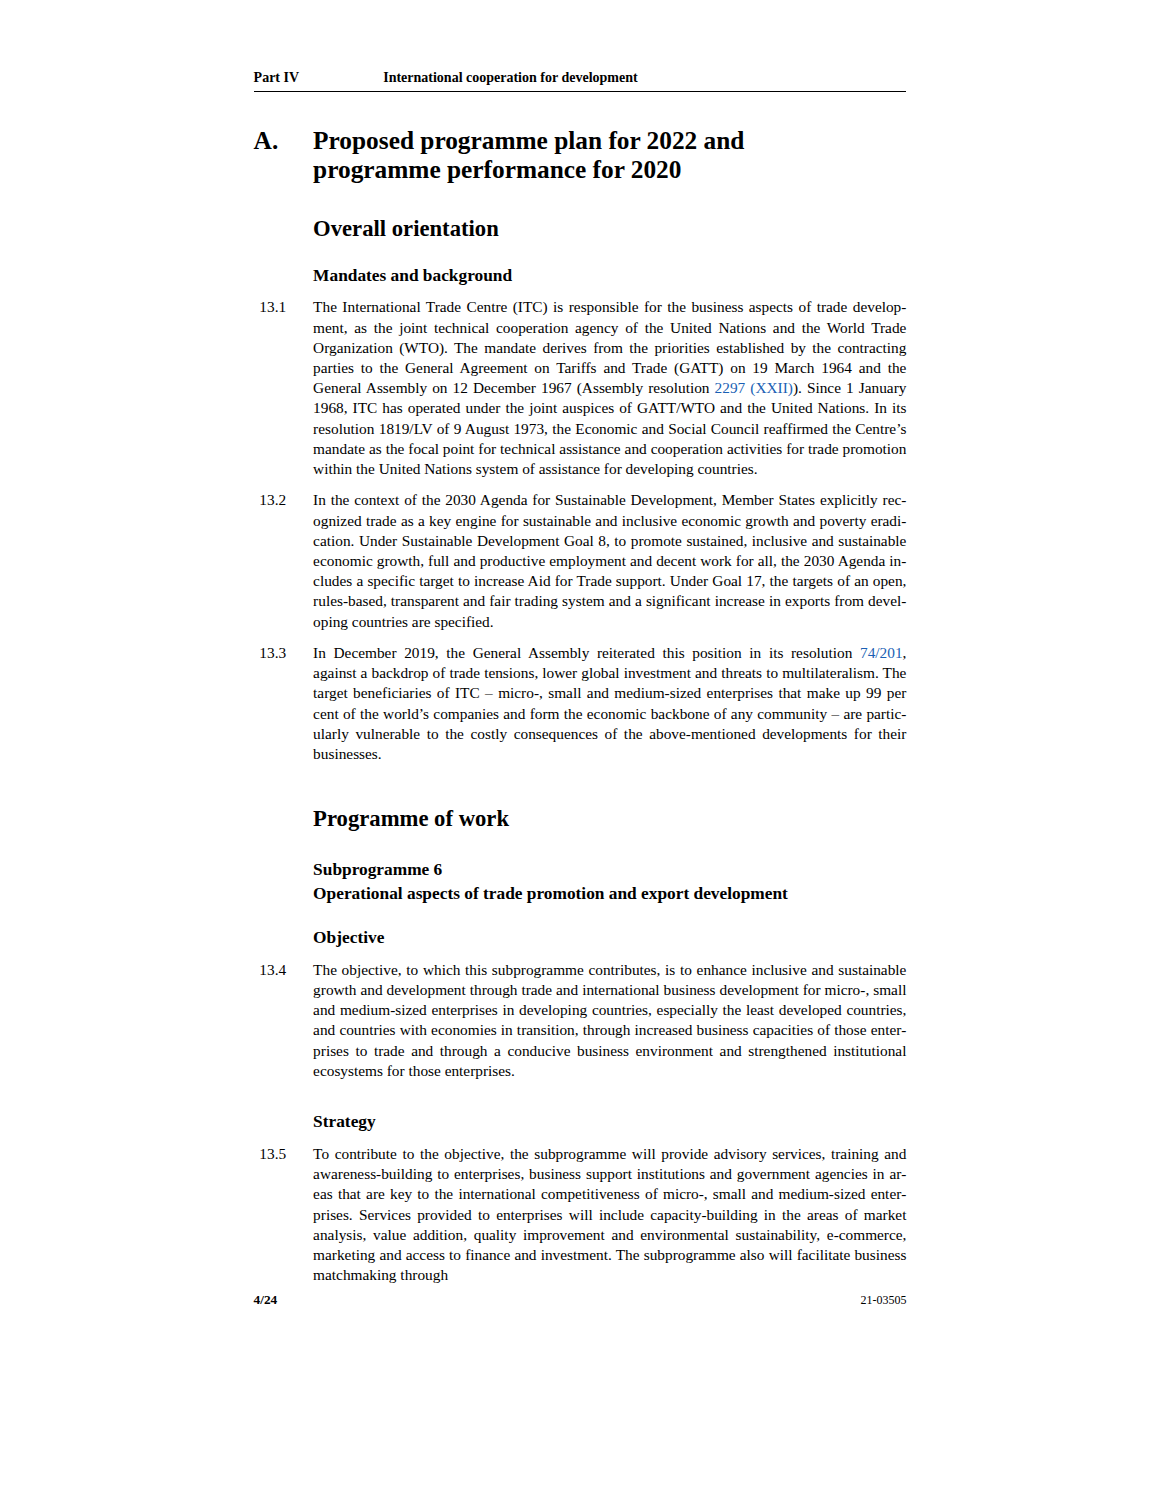Part IV International cooperation for development
A. Proposed programme plan for 2022 and programme performance for 2020
Overall orientation
Mandates and background
13.1 The International Trade Centre (ITC) is responsible for the business aspects of trade development, as the joint technical cooperation agency of the United Nations and the World Trade Organization (WTO). The mandate derives from the priorities established by the contracting parties to the General Agreement on Tariffs and Trade (GATT) on 19 March 1964 and the General Assembly on 12 December 1967 (Assembly resolution 2297 (XXII)). Since 1 January 1968, ITC has operated under the joint auspices of GATT/WTO and the United Nations. In its resolution 1819/LV of 9 August 1973, the Economic and Social Council reaffirmed the Centre’s mandate as the focal point for technical assistance and cooperation activities for trade promotion within the United Nations system of assistance for developing countries.
13.2 In the context of the 2030 Agenda for Sustainable Development, Member States explicitly recognized trade as a key engine for sustainable and inclusive economic growth and poverty eradication. Under Sustainable Development Goal 8, to promote sustained, inclusive and sustainable economic growth, full and productive employment and decent work for all, the 2030 Agenda includes a specific target to increase Aid for Trade support. Under Goal 17, the targets of an open, rules-based, transparent and fair trading system and a significant increase in exports from developing countries are specified.
13.3 In December 2019, the General Assembly reiterated this position in its resolution 74/201, against a backdrop of trade tensions, lower global investment and threats to multilateralism. The target beneficiaries of ITC – micro-, small and medium-sized enterprises that make up 99 per cent of the world’s companies and form the economic backbone of any community – are particularly vulnerable to the costly consequences of the above-mentioned developments for their businesses.
Programme of work
Subprogramme 6
Operational aspects of trade promotion and export development
Objective
13.4 The objective, to which this subprogramme contributes, is to enhance inclusive and sustainable growth and development through trade and international business development for micro-, small and medium-sized enterprises in developing countries, especially the least developed countries, and countries with economies in transition, through increased business capacities of those enterprises to trade and through a conducive business environment and strengthened institutional ecosystems for those enterprises.
Strategy
13.5 To contribute to the objective, the subprogramme will provide advisory services, training and awareness-building to enterprises, business support institutions and government agencies in areas that are key to the international competitiveness of micro-, small and medium-sized enterprises. Services provided to enterprises will include capacity-building in the areas of market analysis, value addition, quality improvement and environmental sustainability, e-commerce, marketing and access to finance and investment. The subprogramme also will facilitate business matchmaking through
4/24 21-03505